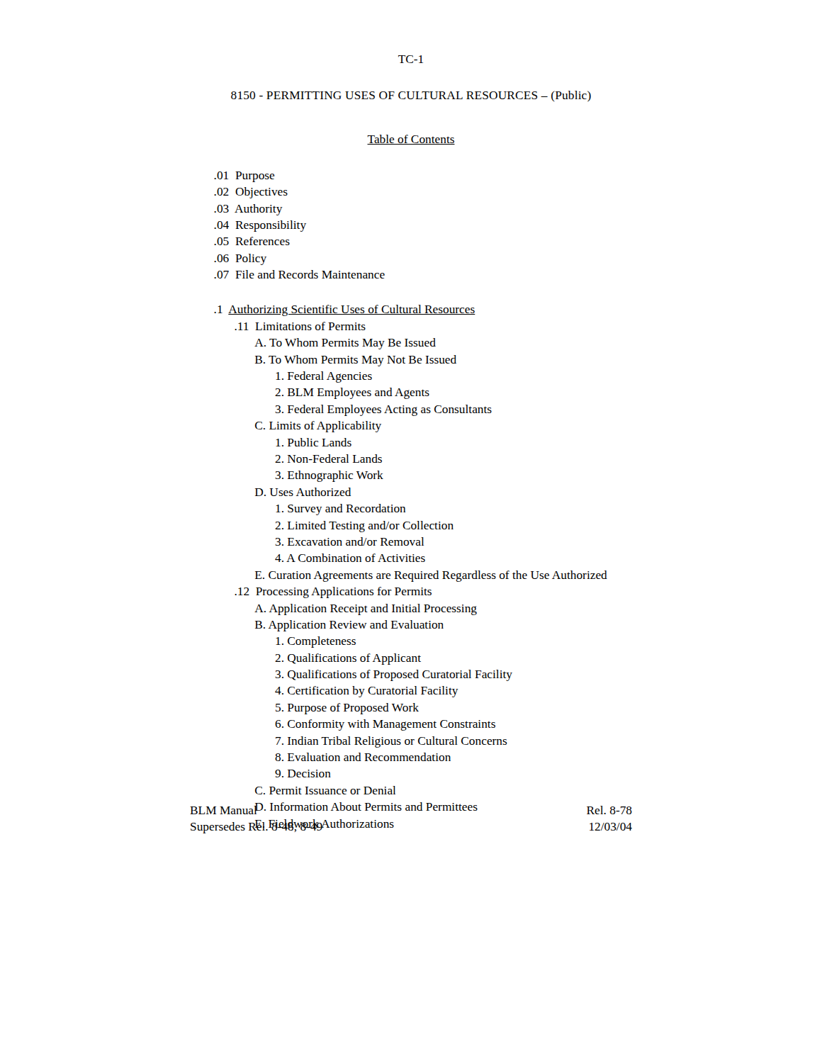TC-1
8150 - PERMITTING USES OF CULTURAL RESOURCES – (Public)
Table of Contents
.01 Purpose
.02 Objectives
.03 Authority
.04 Responsibility
.05 References
.06 Policy
.07 File and Records Maintenance
.1 Authorizing Scientific Uses of Cultural Resources
.11 Limitations of Permits
A. To Whom Permits May Be Issued
B. To Whom Permits May Not Be Issued
1. Federal Agencies
2. BLM Employees and Agents
3. Federal Employees Acting as Consultants
C. Limits of Applicability
1. Public Lands
2. Non-Federal Lands
3. Ethnographic Work
D. Uses Authorized
1. Survey and Recordation
2. Limited Testing and/or Collection
3. Excavation and/or Removal
4. A Combination of Activities
E. Curation Agreements are Required Regardless of the Use Authorized
.12 Processing Applications for Permits
A. Application Receipt and Initial Processing
B. Application Review and Evaluation
1. Completeness
2. Qualifications of Applicant
3. Qualifications of Proposed Curatorial Facility
4. Certification by Curatorial Facility
5. Purpose of Proposed Work
6. Conformity with Management Constraints
7. Indian Tribal Religious or Cultural Concerns
8. Evaluation and Recommendation
9. Decision
C. Permit Issuance or Denial
D. Information About Permits and Permittees
E. Fieldwork Authorizations
BLM Manual Rel. 8-78
Supersedes Rel. 8-48, 8-49 12/03/04